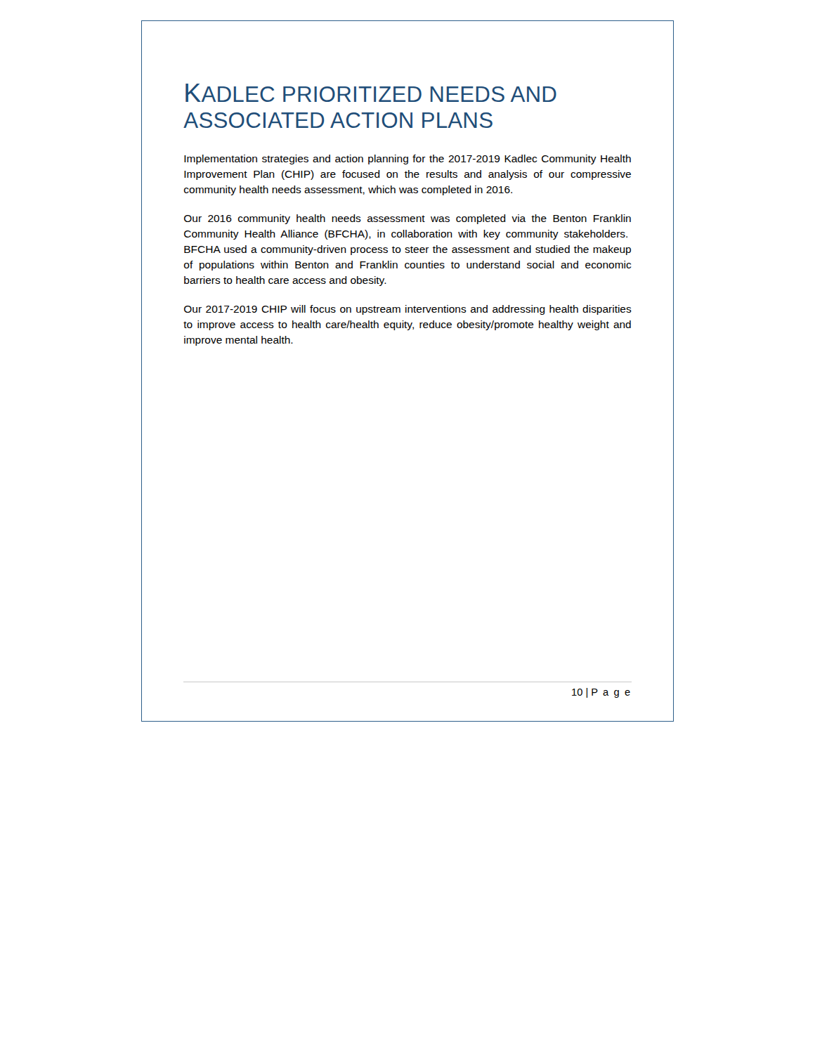KADLEC PRIORITIZED NEEDS AND ASSOCIATED ACTION PLANS
Implementation strategies and action planning for the 2017-2019 Kadlec Community Health Improvement Plan (CHIP) are focused on the results and analysis of our compressive community health needs assessment, which was completed in 2016.
Our 2016 community health needs assessment was completed via the Benton Franklin Community Health Alliance (BFCHA), in collaboration with key community stakeholders. BFCHA used a community-driven process to steer the assessment and studied the makeup of populations within Benton and Franklin counties to understand social and economic barriers to health care access and obesity.
Our 2017-2019 CHIP will focus on upstream interventions and addressing health disparities to improve access to health care/health equity, reduce obesity/promote healthy weight and improve mental health.
10 | P a g e